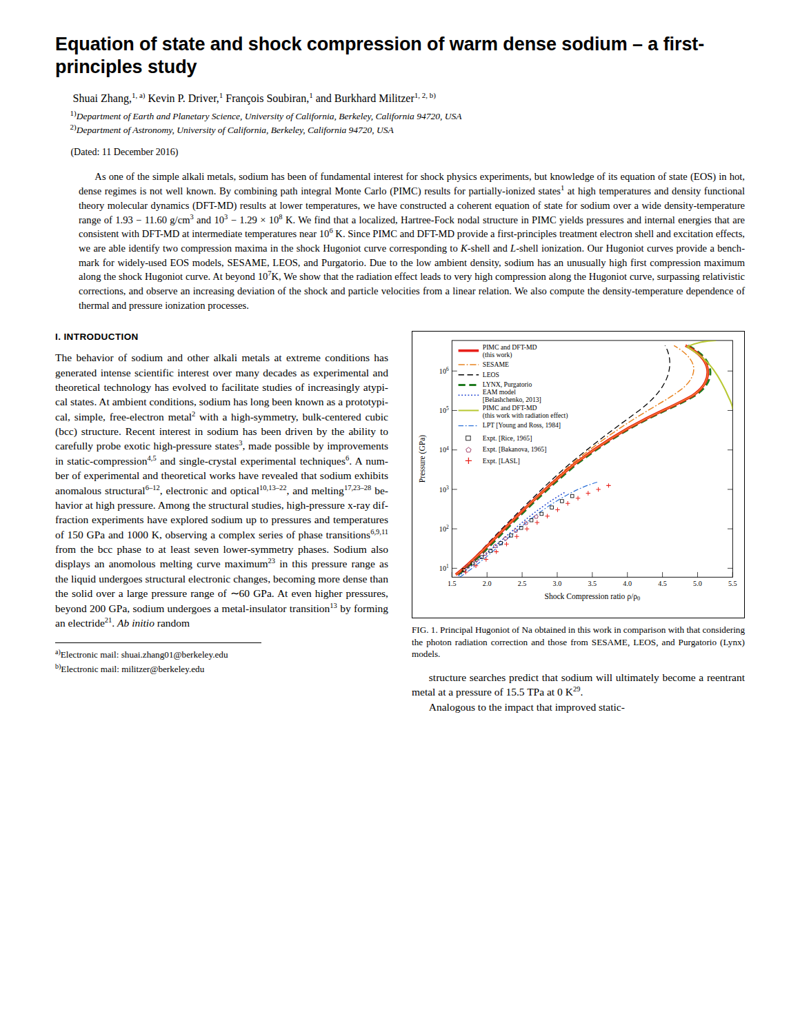Equation of state and shock compression of warm dense sodium – a first-principles study
Shuai Zhang,1, a) Kevin P. Driver,1 François Soubiran,1 and Burkhard Militzer1, 2, b)
1)Department of Earth and Planetary Science, University of California, Berkeley, California 94720, USA
2)Department of Astronomy, University of California, Berkeley, California 94720, USA
(Dated: 11 December 2016)
As one of the simple alkali metals, sodium has been of fundamental interest for shock physics experiments, but knowledge of its equation of state (EOS) in hot, dense regimes is not well known. By combining path integral Monte Carlo (PIMC) results for partially-ionized states1 at high temperatures and density functional theory molecular dynamics (DFT-MD) results at lower temperatures, we have constructed a coherent equation of state for sodium over a wide density-temperature range of 1.93 − 11.60 g/cm3 and 103 − 1.29 × 108 K. We find that a localized, Hartree-Fock nodal structure in PIMC yields pressures and internal energies that are consistent with DFT-MD at intermediate temperatures near 106 K. Since PIMC and DFT-MD provide a first-principles treatment electron shell and excitation effects, we are able identify two compression maxima in the shock Hugoniot curve corresponding to K-shell and L-shell ionization. Our Hugoniot curves provide a benchmark for widely-used EOS models, SESAME, LEOS, and Purgatorio. Due to the low ambient density, sodium has an unusually high first compression maximum along the shock Hugoniot curve. At beyond 107K, We show that the radiation effect leads to very high compression along the Hugoniot curve, surpassing relativistic corrections, and observe an increasing deviation of the shock and particle velocities from a linear relation. We also compute the density-temperature dependence of thermal and pressure ionization processes.
I. Introduction
The behavior of sodium and other alkali metals at extreme conditions has generated intense scientific interest over many decades as experimental and theoretical technology has evolved to facilitate studies of increasingly atypical states. At ambient conditions, sodium has long been known as a prototypical, simple, free-electron metal2 with a high-symmetry, bulk-centered cubic (bcc) structure. Recent interest in sodium has been driven by the ability to carefully probe exotic high-pressure states3, made possible by improvements in static-compression4,5 and single-crystal experimental techniques6. A number of experimental and theoretical works have revealed that sodium exhibits anomalous structural6–12, electronic and optical10,13–22, and melting17,23–28 behavior at high pressure. Among the structural studies, high-pressure x-ray diffraction experiments have explored sodium up to pressures and temperatures of 150 GPa and 1000 K, observing a complex series of phase transitions6,9,11 from the bcc phase to at least seven lower-symmetry phases. Sodium also displays an anomolous melting curve maximum23 in this pressure range as the liquid undergoes structural electronic changes, becoming more dense than the solid over a large pressure range of ∼60 GPa. At even higher pressures, beyond 200 GPa, sodium undergoes a metal-insulator transition13 by forming an electride21. Ab initio random
a)Electronic mail: shuai.zhang01@berkeley.edu
b)Electronic mail: militzer@berkeley.edu
101 102 103 104 105 106 1.5 2.0 2.5 3.0 3.5 4.0 4.5 5.0 5.5 Shock Compression ratio ρ/ρ0 Pressure (GPa) PIMC and DFT-MD (this work) SESAME LEOS LYNX, Purgatorio EAM model [Belashchenko, 2013] PIMC and DFT-MD (this work with radiation effect) LPT [Young and Ross, 1984] Expt. [Rice, 1965] Expt. [Bakanova, 1965] Expt. [LASL]
FIG. 1. Principal Hugoniot of Na obtained in this work in comparison with that considering the photon radiation correction and those from SESAME, LEOS, and Purgatorio (Lynx) models.
structure searches predict that sodium will ultimately become a reentrant metal at a pressure of 15.5 TPa at 0 K29.
Analogous to the impact that improved static-